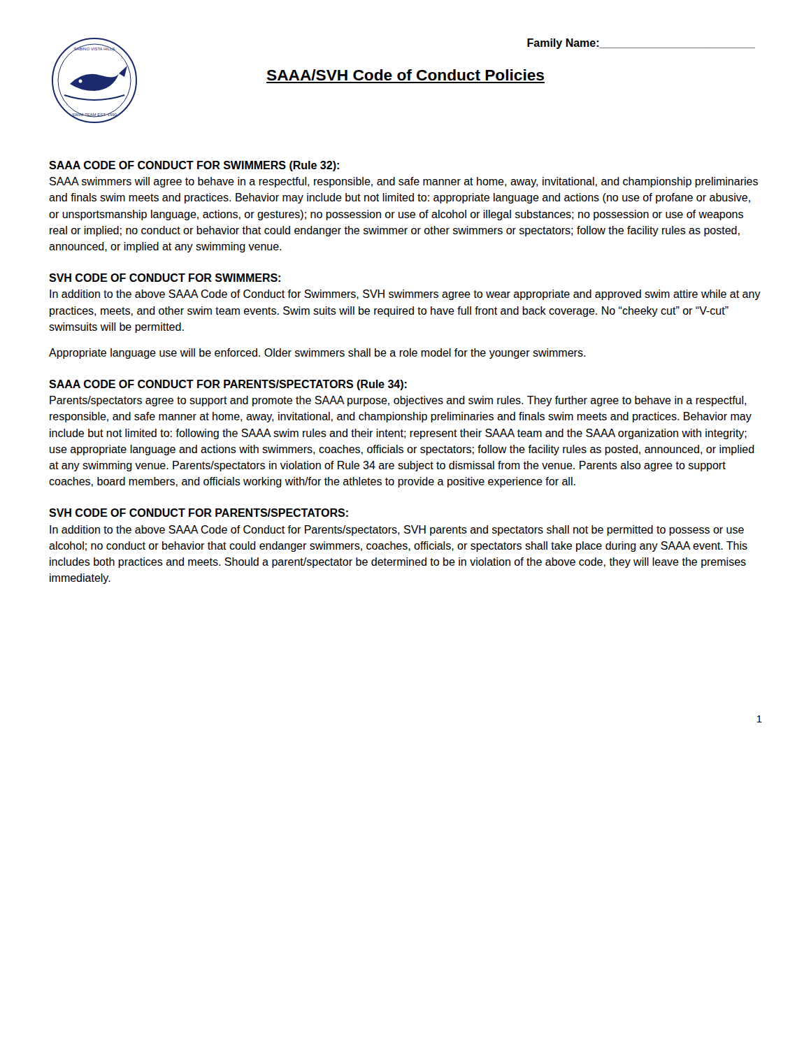SABINO VISTA HILLS SWIM TEAM EST. 1990
Family Name:_________________________
SAAA/SVH Code of Conduct Policies
SAAA CODE OF CONDUCT FOR SWIMMERS (Rule 32):
SAAA swimmers will agree to behave in a respectful, responsible, and safe manner at home, away, invitational, and championship preliminaries and finals swim meets and practices. Behavior may include but not limited to: appropriate language and actions (no use of profane or abusive, or unsportsmanship language, actions, or gestures); no possession or use of alcohol or illegal substances; no possession or use of weapons real or implied; no conduct or behavior that could endanger the swimmer or other swimmers or spectators; follow the facility rules as posted, announced, or implied at any swimming venue.
SVH CODE OF CONDUCT FOR SWIMMERS:
In addition to the above SAAA Code of Conduct for Swimmers, SVH swimmers agree to wear appropriate and approved swim attire while at any practices, meets, and other swim team events. Swim suits will be required to have full front and back coverage. No “cheeky cut” or “V-cut” swimsuits will be permitted.
Appropriate language use will be enforced. Older swimmers shall be a role model for the younger swimmers.
SAAA CODE OF CONDUCT FOR PARENTS/SPECTATORS (Rule 34):
Parents/spectators agree to support and promote the SAAA purpose, objectives and swim rules. They further agree to behave in a respectful, responsible, and safe manner at home, away, invitational, and championship preliminaries and finals swim meets and practices. Behavior may include but not limited to: following the SAAA swim rules and their intent; represent their SAAA team and the SAAA organization with integrity; use appropriate language and actions with swimmers, coaches, officials or spectators; follow the facility rules as posted, announced, or implied at any swimming venue. Parents/spectators in violation of Rule 34 are subject to dismissal from the venue. Parents also agree to support coaches, board members, and officials working with/for the athletes to provide a positive experience for all.
SVH CODE OF CONDUCT FOR PARENTS/SPECTATORS:
In addition to the above SAAA Code of Conduct for Parents/spectators, SVH parents and spectators shall not be permitted to possess or use alcohol; no conduct or behavior that could endanger swimmers, coaches, officials, or spectators shall take place during any SAAA event. This includes both practices and meets. Should a parent/spectator be determined to be in violation of the above code, they will leave the premises immediately.
1